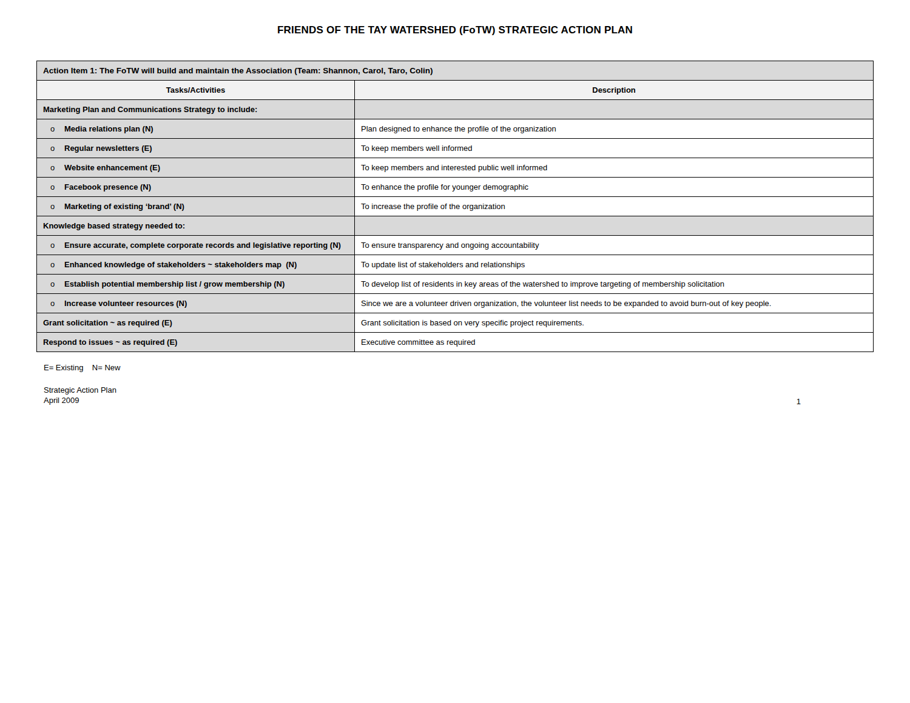FRIENDS OF THE TAY WATERSHED (FoTW) STRATEGIC ACTION PLAN
| Action Item 1: The FoTW will build and maintain the Association (Team: Shannon, Carol, Taro, Colin) |
| Tasks/Activities | Description |
| Marketing Plan and Communications Strategy to include: | |
| Media relations plan (N) | Plan designed to enhance the profile of the organization |
| Regular newsletters (E) | To keep members well informed |
| Website enhancement (E) | To keep members and interested public well informed |
| Facebook presence (N) | To enhance the profile for younger demographic |
| Marketing of existing ‘brand’ (N) | To increase the profile of the organization |
| Knowledge based strategy needed to: | |
| Ensure accurate, complete corporate records and legislative reporting (N) | To ensure transparency and ongoing accountability |
| Enhanced knowledge of stakeholders ~ stakeholders map (N) | To update list of stakeholders and relationships |
| Establish potential membership list / grow membership (N) | To develop list of residents in key areas of the watershed to improve targeting of membership solicitation |
| Increase volunteer resources (N) | Since we are a volunteer driven organization, the volunteer list needs to be expanded to avoid burn-out of key people. |
| Grant solicitation ~ as required (E) | Grant solicitation is based on very specific project requirements. |
| Respond to issues ~ as required (E) | Executive committee as required |
E= Existing N= New
Strategic Action Plan
April 2009
1